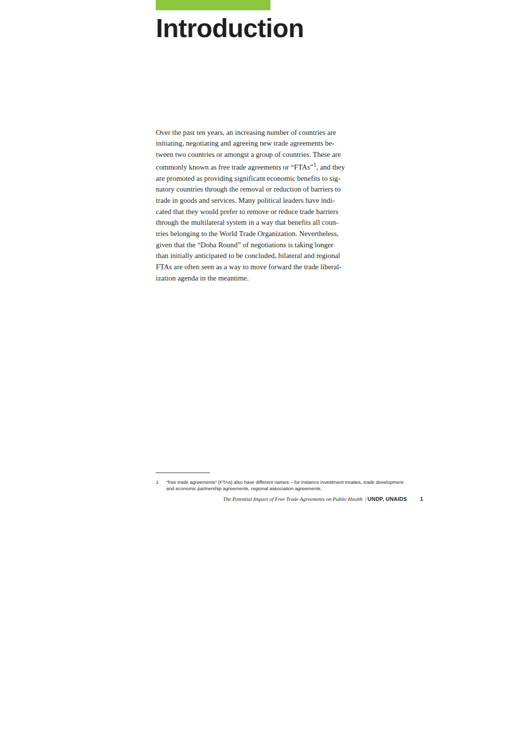Introduction
Over the past ten years, an increasing number of countries are initiating, negotiating and agreeing new trade agreements between two countries or amongst a group of countries. These are commonly known as free trade agreements or “FTAs”1, and they are promoted as providing significant economic benefits to signatory countries through the removal or reduction of barriers to trade in goods and services. Many political leaders have indicated that they would prefer to remove or reduce trade barriers through the multilateral system in a way that benefits all countries belonging to the World Trade Organization. Nevertheless, given that the “Doha Round” of negotiations is taking longer than initially anticipated to be concluded, bilateral and regional FTAs are often seen as a way to move forward the trade liberalization agenda in the meantime.
1 “free trade agreements” (FTAs) also have different names – for instance investment treaties, trade development and economic partnership agreements, regional association agreements.
The Potential Impact of Free Trade Agreements on Public Health | UNDP, UNAIDS 1